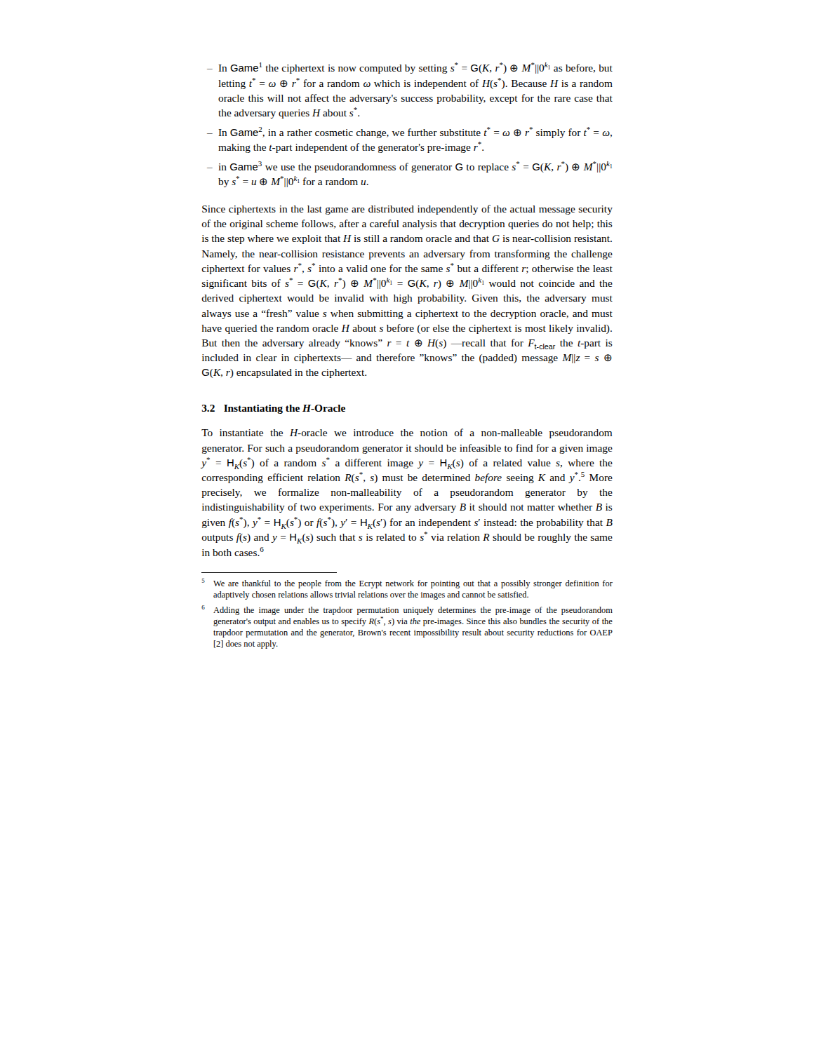In Game1 the ciphertext is now computed by setting s* = G(K, r*) ⊕ M*||0k1 as before, but letting t* = ω ⊕ r* for a random ω which is independent of H(s*). Because H is a random oracle this will not affect the adversary's success probability, except for the rare case that the adversary queries H about s*.
In Game2, in a rather cosmetic change, we further substitute t* = ω ⊕ r* simply for t* = ω, making the t-part independent of the generator's pre-image r*.
in Game3 we use the pseudorandomness of generator G to replace s* = G(K, r*) ⊕ M*||0k1 by s* = u ⊕ M*||0k1 for a random u.
Since ciphertexts in the last game are distributed independently of the actual message security of the original scheme follows, after a careful analysis that decryption queries do not help; this is the step where we exploit that H is still a random oracle and that G is near-collision resistant. Namely, the near-collision resistance prevents an adversary from transforming the challenge ciphertext for values r*, s* into a valid one for the same s* but a different r; otherwise the least significant bits of s* = G(K, r*) ⊕ M*||0k1 = G(K, r) ⊕ M||0k1 would not coincide and the derived ciphertext would be invalid with high probability. Given this, the adversary must always use a “fresh” value s when submitting a ciphertext to the decryption oracle, and must have queried the random oracle H about s before (or else the ciphertext is most likely invalid). But then the adversary already “knows” r = t ⊕ H(s) —recall that for Ft-clear the t-part is included in clear in ciphertexts— and therefore ”knows” the (padded) message M||z = s ⊕ G(K, r) encapsulated in the ciphertext.
3.2 Instantiating the H-Oracle
To instantiate the H-oracle we introduce the notion of a non-malleable pseudorandom generator. For such a pseudorandom generator it should be infeasible to find for a given image y* = HK(s*) of a random s* a different image y = HK(s) of a related value s, where the corresponding efficient relation R(s*, s) must be determined before seeing K and y*.5 More precisely, we formalize non-malleability of a pseudorandom generator by the indistinguishability of two experiments. For any adversary B it should not matter whether B is given f(s*), y* = HK(s*) or f(s*), y′ = HK(s′) for an independent s′ instead: the probability that B outputs f(s) and y = HK(s) such that s is related to s* via relation R should be roughly the same in both cases.6
5
We are thankful to the people from the Ecrypt network for pointing out that a possibly stronger definition for adaptively chosen relations allows trivial relations over the images and cannot be satisfied.
6
Adding the image under the trapdoor permutation uniquely determines the pre-image of the pseudorandom generator's output and enables us to specify R(s*, s) via the pre-images. Since this also bundles the security of the trapdoor permutation and the generator, Brown's recent impossibility result about security reductions for OAEP [2] does not apply.